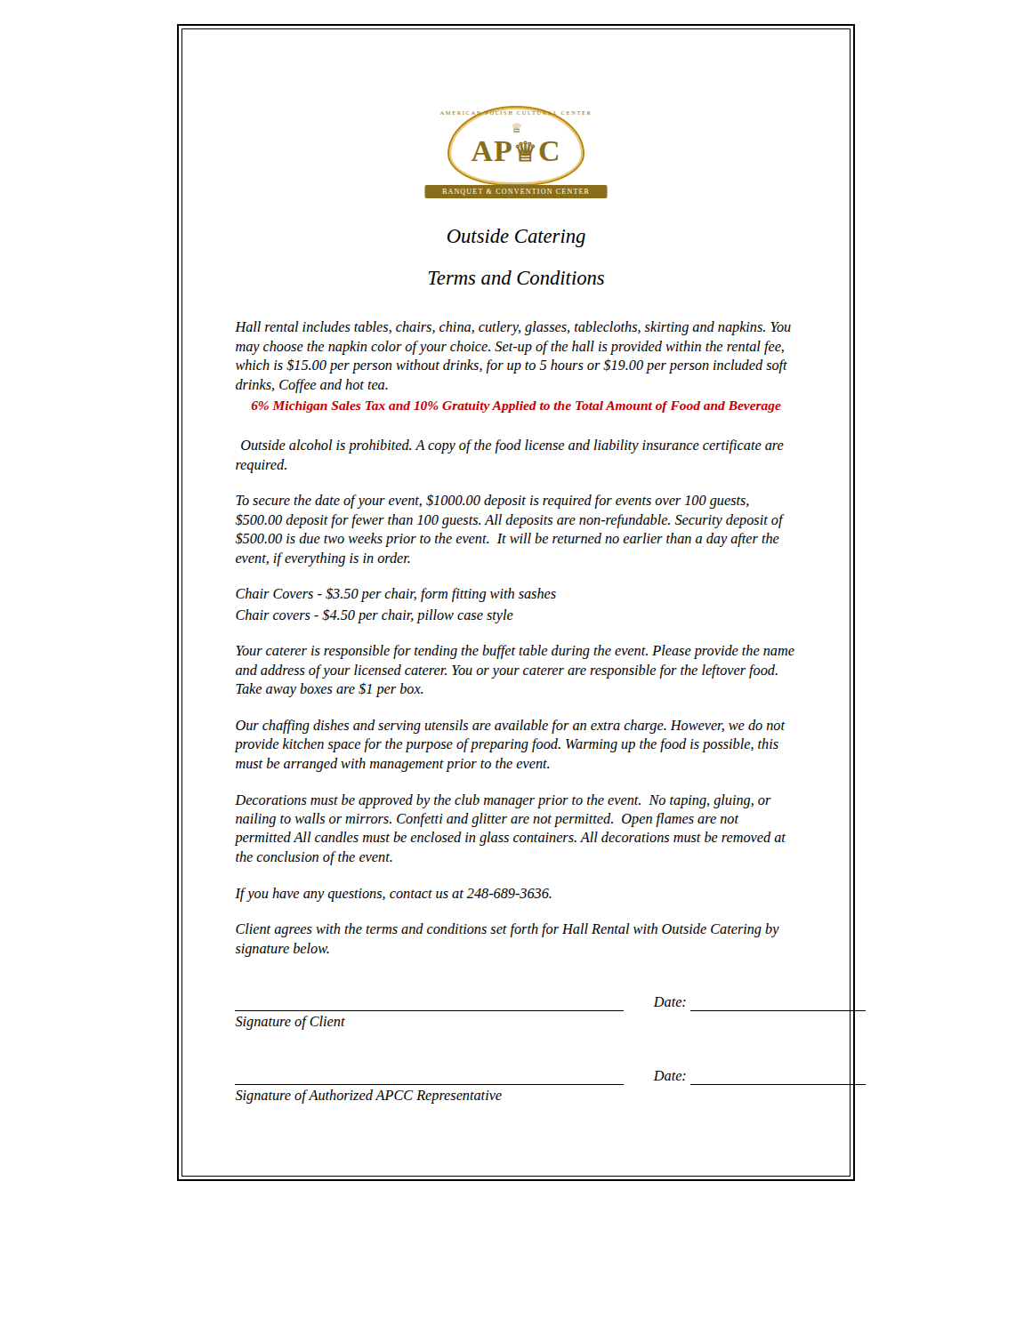AMERICAN POLISH CULTURAL CENTER
♕
AP♕C
Banquet & Convention Center
Outside Catering
Terms and Conditions
Hall rental includes tables, chairs, china, cutlery, glasses, tablecloths, skirting and napkins. You may choose the napkin color of your choice. Set-up of the hall is provided within the rental fee, which is $15.00 per person without drinks, for up to 5 hours or $19.00 per person included soft drinks, Coffee and hot tea.
6% Michigan Sales Tax and 10% Gratuity Applied to the Total Amount of Food and Beverage
Outside alcohol is prohibited. A copy of the food license and liability insurance certificate are required.
To secure the date of your event, $1000.00 deposit is required for events over 100 guests, $500.00 deposit for fewer than 100 guests. All deposits are non-refundable. Security deposit of $500.00 is due two weeks prior to the event. It will be returned no earlier than a day after the event, if everything is in order.
Chair Covers - $3.50 per chair, form fitting with sashes
Chair covers - $4.50 per chair, pillow case style
Your caterer is responsible for tending the buffet table during the event. Please provide the name and address of your licensed caterer. You or your caterer are responsible for the leftover food. Take away boxes are $1 per box.
Our chaffing dishes and serving utensils are available for an extra charge. However, we do not provide kitchen space for the purpose of preparing food. Warming up the food is possible, this must be arranged with management prior to the event.
Decorations must be approved by the club manager prior to the event. No taping, gluing, or nailing to walls or mirrors. Confetti and glitter are not permitted. Open flames are not permitted All candles must be enclosed in glass containers. All decorations must be removed at the conclusion of the event.
If you have any questions, contact us at 248-689-3636.
Client agrees with the terms and conditions set forth for Hall Rental with Outside Catering by signature below.
Date:
Signature of Client
Date:
Signature of Authorized APCC Representative